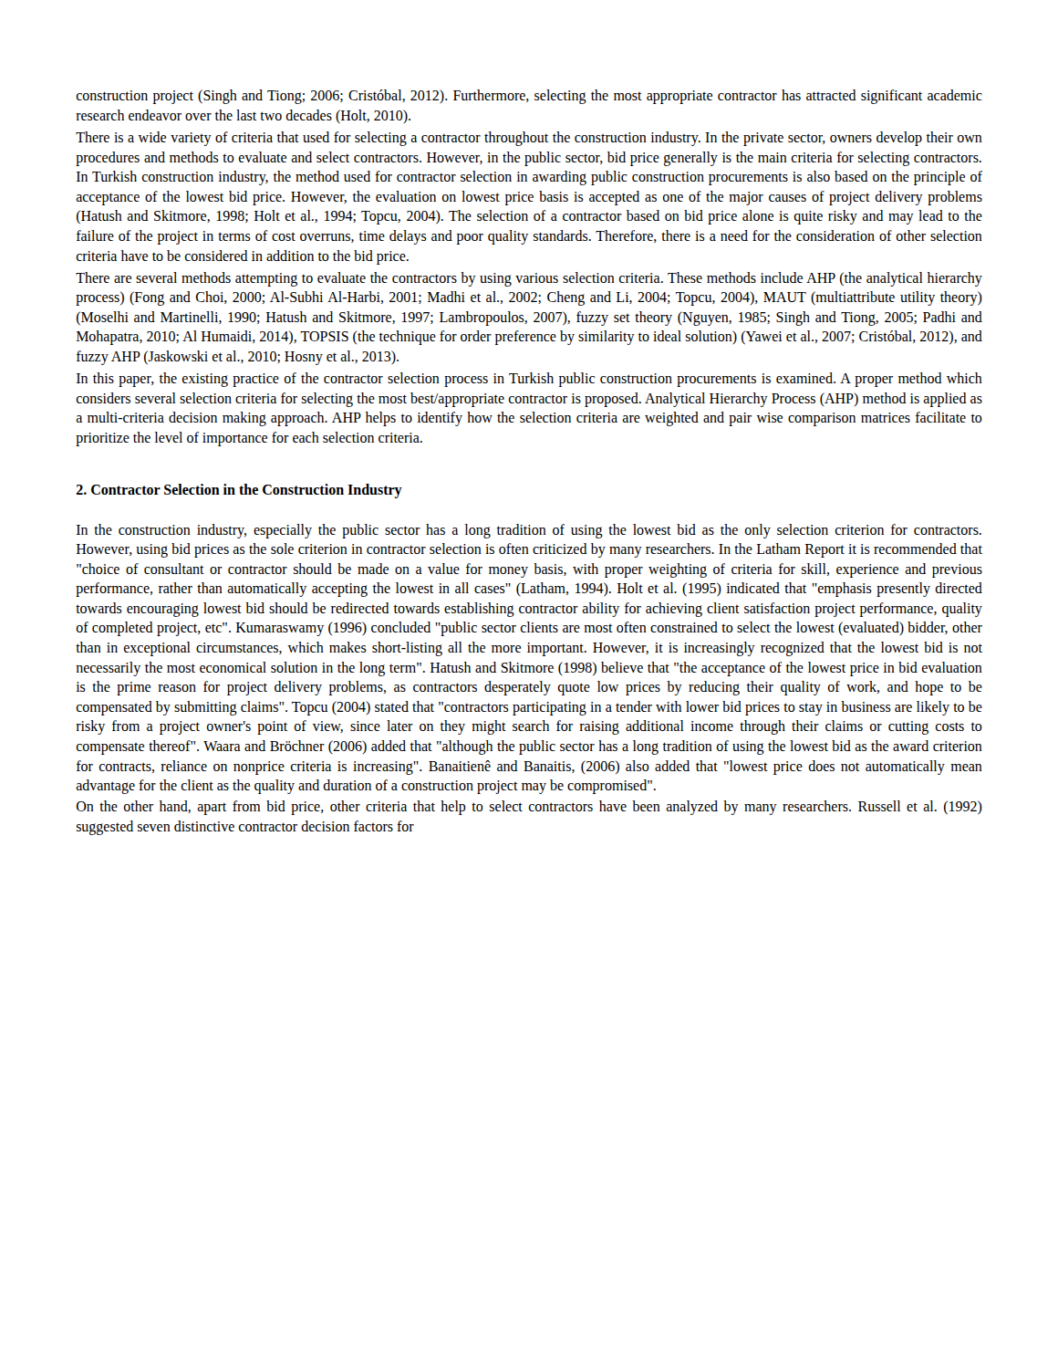construction project (Singh and Tiong; 2006; Cristóbal, 2012). Furthermore, selecting the most appropriate contractor has attracted significant academic research endeavor over the last two decades (Holt, 2010).
There is a wide variety of criteria that used for selecting a contractor throughout the construction industry. In the private sector, owners develop their own procedures and methods to evaluate and select contractors. However, in the public sector, bid price generally is the main criteria for selecting contractors. In Turkish construction industry, the method used for contractor selection in awarding public construction procurements is also based on the principle of acceptance of the lowest bid price. However, the evaluation on lowest price basis is accepted as one of the major causes of project delivery problems (Hatush and Skitmore, 1998; Holt et al., 1994; Topcu, 2004). The selection of a contractor based on bid price alone is quite risky and may lead to the failure of the project in terms of cost overruns, time delays and poor quality standards. Therefore, there is a need for the consideration of other selection criteria have to be considered in addition to the bid price.
There are several methods attempting to evaluate the contractors by using various selection criteria. These methods include AHP (the analytical hierarchy process) (Fong and Choi, 2000; Al-Subhi Al-Harbi, 2001; Madhi et al., 2002; Cheng and Li, 2004; Topcu, 2004), MAUT (multiattribute utility theory) (Moselhi and Martinelli, 1990; Hatush and Skitmore, 1997; Lambropoulos, 2007), fuzzy set theory (Nguyen, 1985; Singh and Tiong, 2005; Padhi and Mohapatra, 2010; Al Humaidi, 2014), TOPSIS (the technique for order preference by similarity to ideal solution) (Yawei et al., 2007; Cristóbal, 2012), and fuzzy AHP (Jaskowski et al., 2010; Hosny et al., 2013).
In this paper, the existing practice of the contractor selection process in Turkish public construction procurements is examined. A proper method which considers several selection criteria for selecting the most best/appropriate contractor is proposed. Analytical Hierarchy Process (AHP) method is applied as a multi-criteria decision making approach. AHP helps to identify how the selection criteria are weighted and pair wise comparison matrices facilitate to prioritize the level of importance for each selection criteria.
2. Contractor Selection in the Construction Industry
In the construction industry, especially the public sector has a long tradition of using the lowest bid as the only selection criterion for contractors. However, using bid prices as the sole criterion in contractor selection is often criticized by many researchers. In the Latham Report it is recommended that "choice of consultant or contractor should be made on a value for money basis, with proper weighting of criteria for skill, experience and previous performance, rather than automatically accepting the lowest in all cases" (Latham, 1994). Holt et al. (1995) indicated that "emphasis presently directed towards encouraging lowest bid should be redirected towards establishing contractor ability for achieving client satisfaction project performance, quality of completed project, etc". Kumaraswamy (1996) concluded "public sector clients are most often constrained to select the lowest (evaluated) bidder, other than in exceptional circumstances, which makes short-listing all the more important. However, it is increasingly recognized that the lowest bid is not necessarily the most economical solution in the long term". Hatush and Skitmore (1998) believe that "the acceptance of the lowest price in bid evaluation is the prime reason for project delivery problems, as contractors desperately quote low prices by reducing their quality of work, and hope to be compensated by submitting claims". Topcu (2004) stated that "contractors participating in a tender with lower bid prices to stay in business are likely to be risky from a project owner's point of view, since later on they might search for raising additional income through their claims or cutting costs to compensate thereof". Waara and Bröchner (2006) added that "although the public sector has a long tradition of using the lowest bid as the award criterion for contracts, reliance on nonprice criteria is increasing". Banaitienê and Banaitis, (2006) also added that "lowest price does not automatically mean advantage for the client as the quality and duration of a construction project may be compromised".
On the other hand, apart from bid price, other criteria that help to select contractors have been analyzed by many researchers. Russell et al. (1992) suggested seven distinctive contractor decision factors for